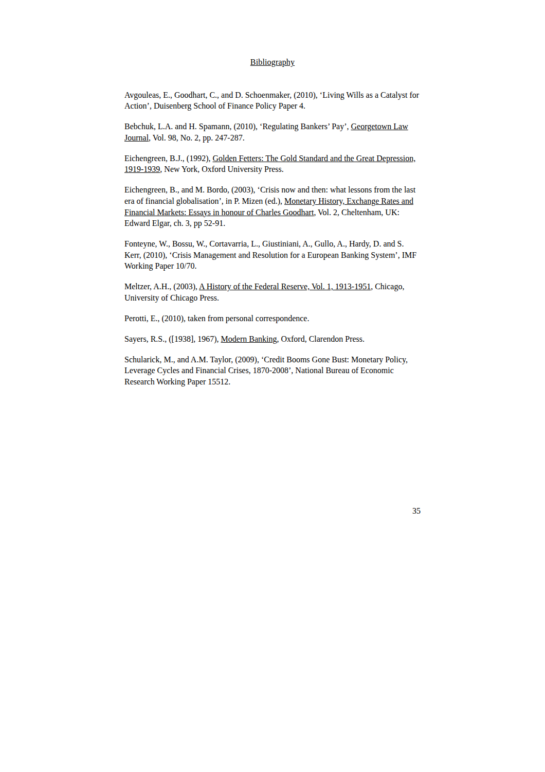Bibliography
Avgouleas, E., Goodhart, C., and D. Schoenmaker, (2010), ‘Living Wills as a Catalyst for Action’, Duisenberg School of Finance Policy Paper 4.
Bebchuk, L.A. and H. Spamann, (2010), ‘Regulating Bankers’ Pay’, Georgetown Law Journal, Vol. 98, No. 2, pp. 247-287.
Eichengreen, B.J., (1992), Golden Fetters: The Gold Standard and the Great Depression, 1919-1939, New York, Oxford University Press.
Eichengreen, B., and M. Bordo, (2003), ‘Crisis now and then: what lessons from the last era of financial globalisation’, in P. Mizen (ed.), Monetary History, Exchange Rates and Financial Markets: Essays in honour of Charles Goodhart, Vol. 2, Cheltenham, UK: Edward Elgar, ch. 3, pp 52-91.
Fonteyne, W., Bossu, W., Cortavarria, L., Giustiniani, A., Gullo, A., Hardy, D. and S. Kerr, (2010), ‘Crisis Management and Resolution for a European Banking System’, IMF Working Paper 10/70.
Meltzer, A.H., (2003), A History of the Federal Reserve, Vol. 1, 1913-1951, Chicago, University of Chicago Press.
Perotti, E., (2010), taken from personal correspondence.
Sayers, R.S., ([1938], 1967), Modern Banking, Oxford, Clarendon Press.
Schularick, M., and A.M. Taylor, (2009), ‘Credit Booms Gone Bust: Monetary Policy, Leverage Cycles and Financial Crises, 1870-2008’, National Bureau of Economic Research Working Paper 15512.
35